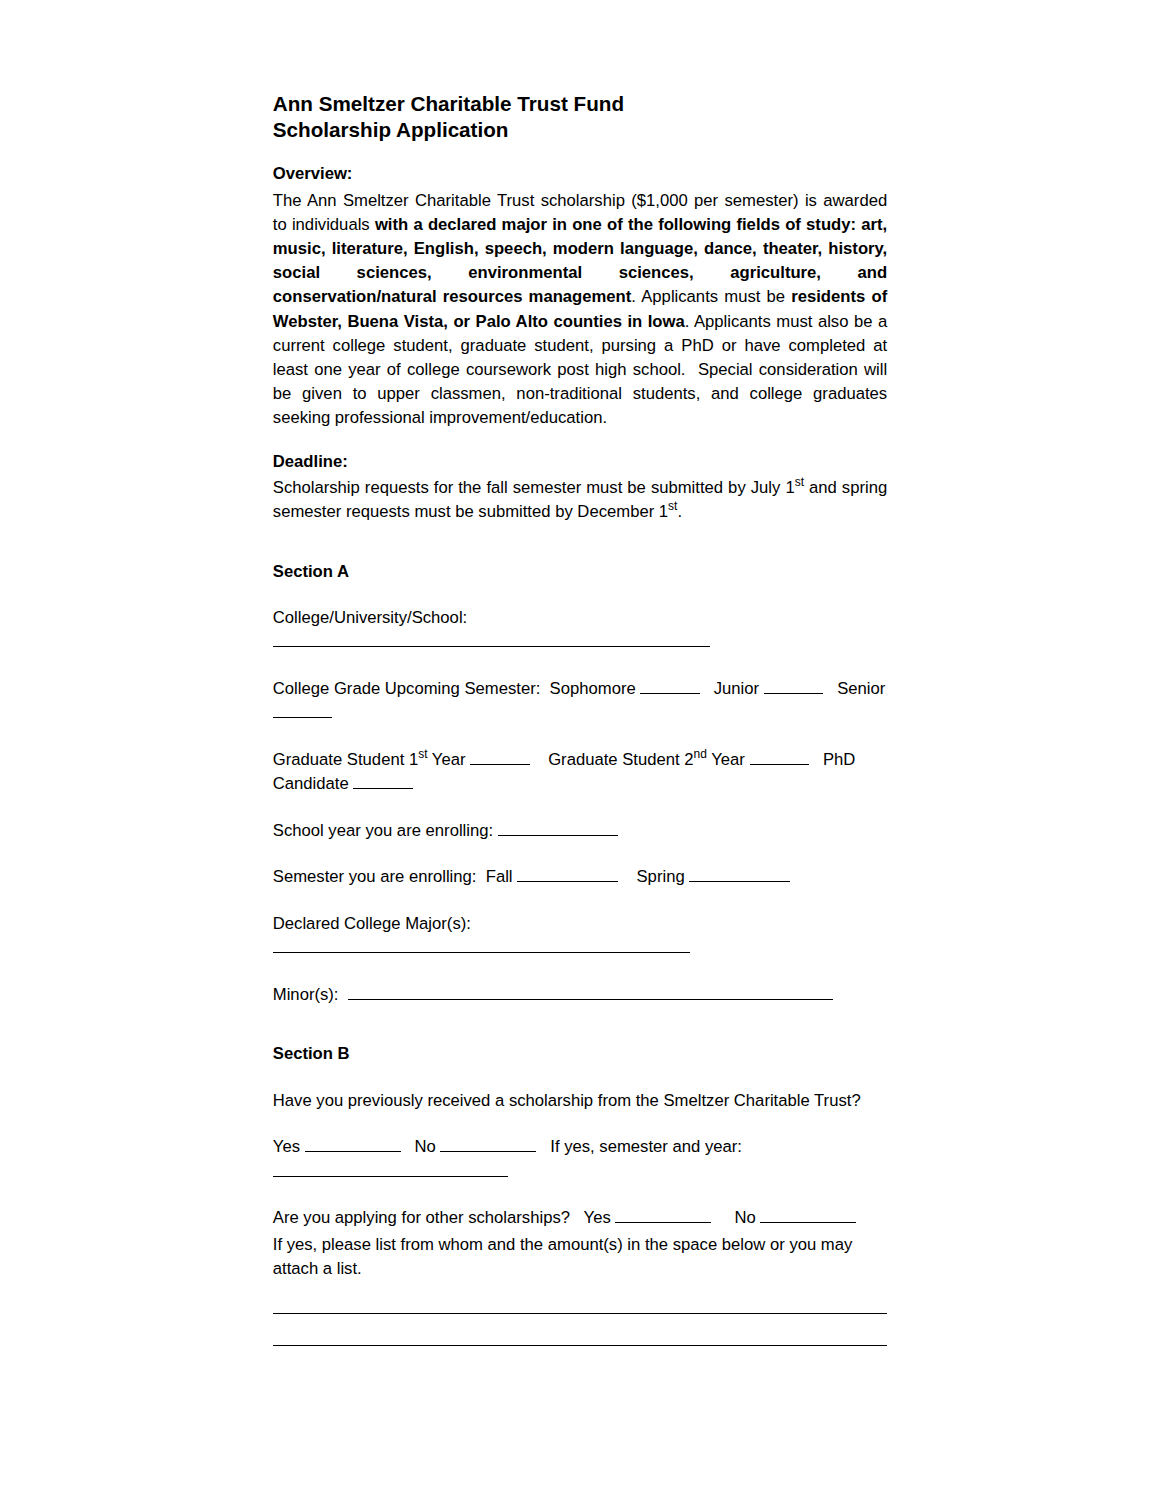Ann Smeltzer Charitable Trust Fund
Scholarship Application
Overview:
The Ann Smeltzer Charitable Trust scholarship ($1,000 per semester) is awarded to individuals with a declared major in one of the following fields of study: art, music, literature, English, speech, modern language, dance, theater, history, social sciences, environmental sciences, agriculture, and conservation/natural resources management. Applicants must be residents of Webster, Buena Vista, or Palo Alto counties in Iowa. Applicants must also be a current college student, graduate student, pursing a PhD or have completed at least one year of college coursework post high school. Special consideration will be given to upper classmen, non-traditional students, and college graduates seeking professional improvement/education.
Deadline:
Scholarship requests for the fall semester must be submitted by July 1st and spring semester requests must be submitted by December 1st.
Section A
College/University/School:
College Grade Upcoming Semester: Sophomore Junior Senior
Graduate Student 1st Year Graduate Student 2nd Year PhD Candidate
School year you are enrolling:
Semester you are enrolling: Fall Spring
Declared College Major(s):
Minor(s):
Section B
Have you previously received a scholarship from the Smeltzer Charitable Trust?
Yes No If yes, semester and year:
Are you applying for other scholarships? Yes No
If yes, please list from whom and the amount(s) in the space below or you may attach a list.